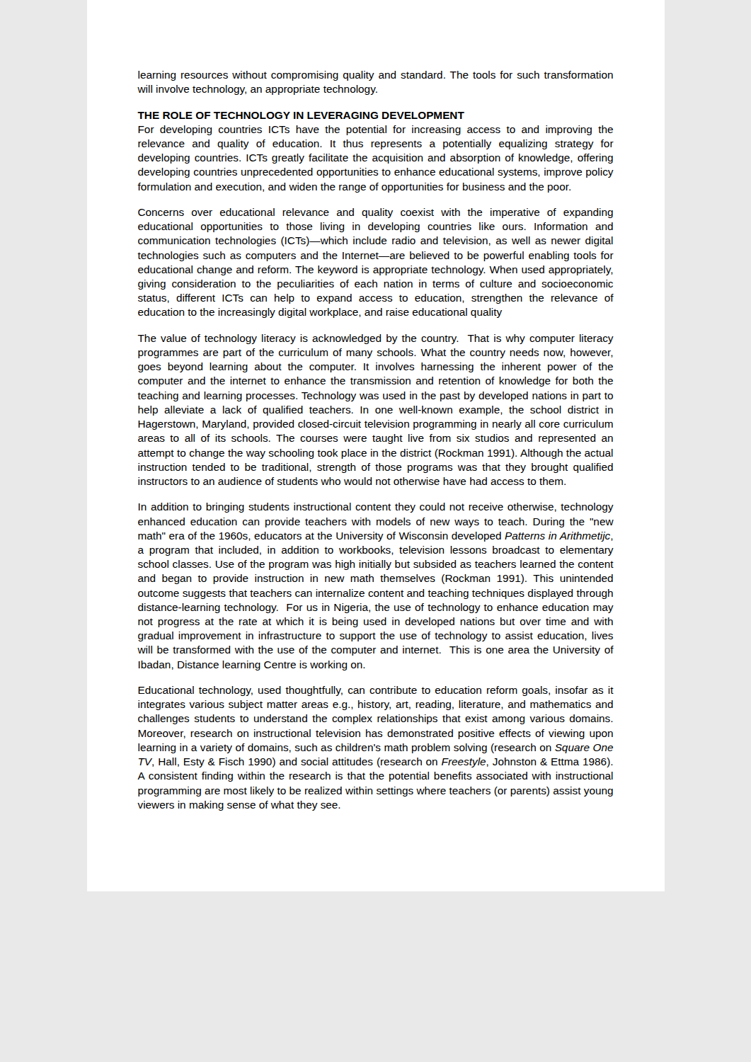learning resources without compromising quality and standard. The tools for such transformation will involve technology, an appropriate technology.
The Role of Technology in Leveraging Development
For developing countries ICTs have the potential for increasing access to and improving the relevance and quality of education. It thus represents a potentially equalizing strategy for developing countries. ICTs greatly facilitate the acquisition and absorption of knowledge, offering developing countries unprecedented opportunities to enhance educational systems, improve policy formulation and execution, and widen the range of opportunities for business and the poor.
Concerns over educational relevance and quality coexist with the imperative of expanding educational opportunities to those living in developing countries like ours. Information and communication technologies (ICTs)—which include radio and television, as well as newer digital technologies such as computers and the Internet—are believed to be powerful enabling tools for educational change and reform. The keyword is appropriate technology. When used appropriately, giving consideration to the peculiarities of each nation in terms of culture and socioeconomic status, different ICTs can help to expand access to education, strengthen the relevance of education to the increasingly digital workplace, and raise educational quality
The value of technology literacy is acknowledged by the country. That is why computer literacy programmes are part of the curriculum of many schools. What the country needs now, however, goes beyond learning about the computer. It involves harnessing the inherent power of the computer and the internet to enhance the transmission and retention of knowledge for both the teaching and learning processes. Technology was used in the past by developed nations in part to help alleviate a lack of qualified teachers. In one well-known example, the school district in Hagerstown, Maryland, provided closed-circuit television programming in nearly all core curriculum areas to all of its schools. The courses were taught live from six studios and represented an attempt to change the way schooling took place in the district (Rockman 1991). Although the actual instruction tended to be traditional, strength of those programs was that they brought qualified instructors to an audience of students who would not otherwise have had access to them.
In addition to bringing students instructional content they could not receive otherwise, technology enhanced education can provide teachers with models of new ways to teach. During the "new math" era of the 1960s, educators at the University of Wisconsin developed Patterns in Arithmetijc, a program that included, in addition to workbooks, television lessons broadcast to elementary school classes. Use of the program was high initially but subsided as teachers learned the content and began to provide instruction in new math themselves (Rockman 1991). This unintended outcome suggests that teachers can internalize content and teaching techniques displayed through distance-learning technology. For us in Nigeria, the use of technology to enhance education may not progress at the rate at which it is being used in developed nations but over time and with gradual improvement in infrastructure to support the use of technology to assist education, lives will be transformed with the use of the computer and internet. This is one area the University of Ibadan, Distance learning Centre is working on.
Educational technology, used thoughtfully, can contribute to education reform goals, insofar as it integrates various subject matter areas e.g., history, art, reading, literature, and mathematics and challenges students to understand the complex relationships that exist among various domains. Moreover, research on instructional television has demonstrated positive effects of viewing upon learning in a variety of domains, such as children's math problem solving (research on Square One TV, Hall, Esty & Fisch 1990) and social attitudes (research on Freestyle, Johnston & Ettma 1986). A consistent finding within the research is that the potential benefits associated with instructional programming are most likely to be realized within settings where teachers (or parents) assist young viewers in making sense of what they see.